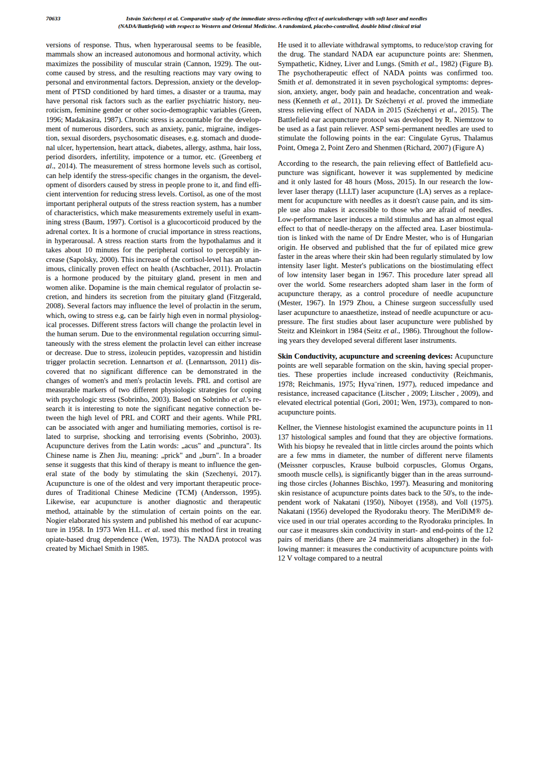70633 István Széchenyi et al. Comparative study of the immediate stress-relieving effect of auriculotherapy with soft laser and needles
(NADA/Battlefield) with respect to Western and Oriental Medicine. A randomized, placebo-controlled, double blind clinical trial
versions of response. Thus, when hyperarousal seems to be feasible, mammals show an increased autonomous and hormonal activity, which maximizes the possibility of muscular strain (Cannon, 1929). The outcome caused by stress, and the resulting reactions may vary owing to personal and environmental factors. Depression, anxiety or the development of PTSD conditioned by hard times, a disaster or a trauma, may have personal risk factors such as the earlier psychiatric history, neuroticism, feminine gender or other socio-demographic variables (Green, 1996; Madakasira, 1987). Chronic stress is accountable for the development of numerous disorders, such as anxiety, panic, migraine, indigestion, sexual disorders, psychosomatic diseases, e.g. stomach and duodenal ulcer, hypertension, heart attack, diabetes, allergy, asthma, hair loss, period disorders, infertility, impotence or a tumor, etc. (Greenberg et al., 2014). The measurement of stress hormone levels such as cortisol, can help identify the stress-specific changes in the organism, the development of disorders caused by stress in people prone to it, and find efficient intervention for reducing stress levels. Cortisol, as one of the most important peripheral outputs of the stress reaction system, has a number of characteristics, which make measurements extremely useful in examining stress (Baum, 1997). Cortisol is a glucocorticoid produced by the adrenal cortex. It is a hormone of crucial importance in stress reactions, in hyperarousal. A stress reaction starts from the hypothalamus and it takes about 10 minutes for the peripheral cortisol to perceptibly increase (Sapolsky, 2000). This increase of the cortisol-level has an unanimous, clinically proven effect on health (Aschbacher, 2011). Prolactin is a hormone produced by the pituitary gland, present in men and women alike. Dopamine is the main chemical regulator of prolactin secretion, and hinders its secretion from the pituitary gland (Fitzgerald, 2008). Several factors may influence the level of prolactin in the serum, which, owing to stress e.g, can be fairly high even in normal physiological processes. Different stress factors will change the prolactin level in the human serum. Due to the environmental regulation occurring simultaneously with the stress element the prolactin level can either increase or decrease. Due to stress, izoleucin peptides, vazopressin and histidin trigger prolactin secretion. Lennartson et al. (Lennartsson, 2011) discovered that no significant difference can be demonstrated in the changes of women's and men's prolactin levels. PRL and cortisol are measurable markers of two different physiologic strategies for coping with psychologic stress (Sobrinho, 2003). Based on Sobrinho et al.'s research it is interesting to note the significant negative connection between the high level of PRL and CORT and their agents. While PRL can be associated with anger and humiliating memories, cortisol is related to surprise, shocking and terrorising events (Sobrinho, 2003). Acupuncture derives from the Latin words: „acus" and „punctura". Its Chinese name is Zhen Jiu, meaning: „prick" and „burn". In a broader sense it suggests that this kind of therapy is meant to influence the general state of the body by stimulating the skin (Szechenyi, 2017). Acupuncture is one of the oldest and very important therapeutic procedures of Traditional Chinese Medicine (TCM) (Andersson, 1995). Likewise, ear acupuncture is another diagnostic and therapeutic method, attainable by the stimulation of certain points on the ear. Nogier elaborated his system and published his method of ear acupuncture in 1958. In 1973 Wen H.L. et al. used this method first in treating opiate-based drug dependence (Wen, 1973). The NADA protocol was created by Michael Smith in 1985.
He used it to alleviate withdrawal symptoms, to reduce/stop craving for the drug. The standard NADA ear acupuncture points are: Shenmen, Sympathetic, Kidney, Liver and Lungs. (Smith et al., 1982) (Figure B). The psychotherapeutic effect of NADA points was confirmed too. Smith et al. demonstrated it in seven psychological symptoms: depression, anxiety, anger, body pain and headache, concentration and weakness (Kenneth et al., 2011). Dr Széchenyi et al. proved the immediate stress relieving effect of NADA in 2015 (Széchenyi et al., 2015). The Battlefield ear acupuncture protocol was developed by R. Niemtzow to be used as a fast pain reliever. ASP semi-permanent needles are used to stimulate the following points in the ear: Cingulate Gyrus, Thalamus Point, Omega 2, Point Zero and Shenmen (Richard, 2007) (Figure A)
According to the research, the pain relieving effect of Battlefield acupuncture was significant, however it was supplemented by medicine and it only lasted for 48 hours (Moss, 2015). In our research the low-lever laser therapy (LLLT) laser acupuncture (LA) serves as a replacement for acupuncture with needles as it doesn't cause pain, and its simple use also makes it accessible to those who are afraid of needles. Low-performance laser induces a mild stimulus and has an almost equal effect to that of needle-therapy on the affected area. Laser biostimulation is linked with the name of Dr Endre Mester, who is of Hungarian origin. He observed and published that the fur of epilated mice grew faster in the areas where their skin had been regularly stimulated by low intensity laser light. Mester's publications on the biostimulating effect of low intensity laser began in 1967. This procedure later spread all over the world. Some researchers adopted sham laser in the form of acupuncture therapy, as a control procedure of needle acupuncture (Mester, 1967). In 1979 Zhou, a Chinese surgeon successfully used laser acupuncture to anaesthetize, instead of needle acupuncture or acupressure. The first studies about laser acupuncture were published by Steitz and Kleinkort in 1984 (Seitz et al., 1986). Throughout the following years they developed several different laser instruments.
Skin Conductivity, acupuncture and screening devices: Acupuncture points are well separable formation on the skin, having special properties. These properties include increased conductivity (Reichmanis, 1978; Reichmanis, 1975; Hyva¨rinen, 1977), reduced impedance and resistance, increased capacitance (Litscher , 2009; Litscher , 2009), and elevated electrical potential (Gori, 2001; Wen, 1973), compared to non-acupuncture points.
Kellner, the Viennese histologist examined the acupuncture points in 11 137 histological samples and found that they are objective formations. With his biopsy he revealed that in little circles around the points which are a few mms in diameter, the number of different nerve filaments (Meissner corpuscles, Krause bulboid corpuscles, Glomus Organs, smooth muscle cells), is significantly bigger than in the areas surrounding those circles (Johannes Bischko, 1997). Measuring and monitoring skin resistance of acupuncture points dates back to the 50's, to the independent work of Nakatani (1950), Niboyet (1958), and Voll (1975). Nakatani (1956) developed the Ryodoraku theory. The MeriDiM® device used in our trial operates according to the Ryodoraku principles. In our case it measures skin conductivity in start- and end-points of the 12 pairs of meridians (there are 24 mainmeridians altogether) in the following manner: it measures the conductivity of acupuncture points with 12 V voltage compared to a neutral